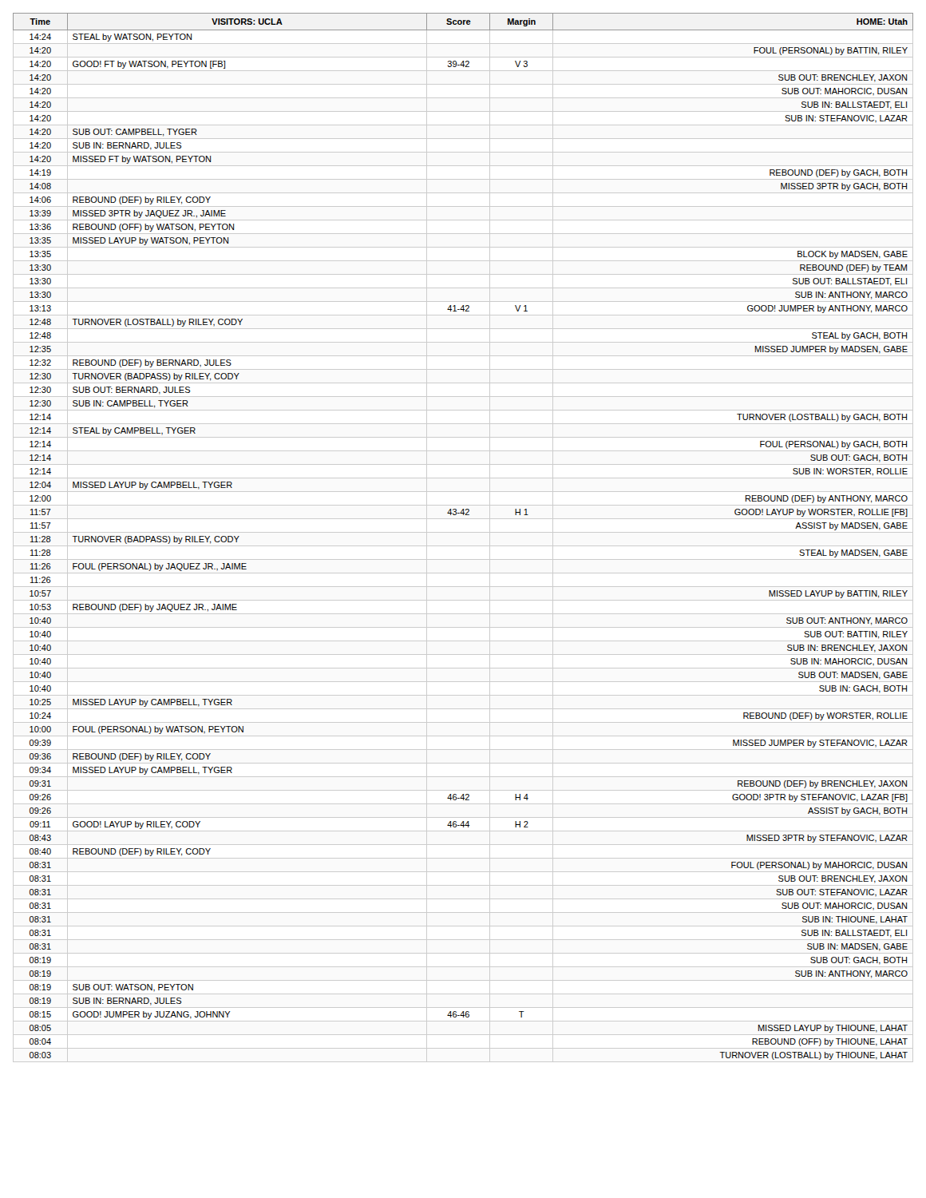Play-by-play
| Time | VISITORS: UCLA | Score | Margin | HOME: Utah |
| --- | --- | --- | --- | --- |
| 14:24 | STEAL by WATSON, PEYTON | | | |
| 14:20 | | | | FOUL (PERSONAL) by BATTIN, RILEY |
| 14:20 | GOOD! FT by WATSON, PEYTON [FB] | 39-42 | V 3 | |
| 14:20 | | | | SUB OUT: BRENCHLEY, JAXON |
| 14:20 | | | | SUB OUT: MAHORCIC, DUSAN |
| 14:20 | | | | SUB IN: BALLSTAEDT, ELI |
| 14:20 | | | | SUB IN: STEFANOVIC, LAZAR |
| 14:20 | SUB OUT: CAMPBELL, TYGER | | | |
| 14:20 | SUB IN: BERNARD, JULES | | | |
| 14:20 | MISSED FT by WATSON, PEYTON | | | |
| 14:19 | | | | REBOUND (DEF) by GACH, BOTH |
| 14:08 | | | | MISSED 3PTR by GACH, BOTH |
| 14:06 | REBOUND (DEF) by RILEY, CODY | | | |
| 13:39 | MISSED 3PTR by JAQUEZ JR., JAIME | | | |
| 13:36 | REBOUND (OFF) by WATSON, PEYTON | | | |
| 13:35 | MISSED LAYUP by WATSON, PEYTON | | | |
| 13:35 | | | | BLOCK by MADSEN, GABE |
| 13:30 | | | | REBOUND (DEF) by TEAM |
| 13:30 | | | | SUB OUT: BALLSTAEDT, ELI |
| 13:30 | | | | SUB IN: ANTHONY, MARCO |
| 13:13 | | 41-42 | V 1 | GOOD! JUMPER by ANTHONY, MARCO |
| 12:48 | TURNOVER (LOSTBALL) by RILEY, CODY | | | |
| 12:48 | | | | STEAL by GACH, BOTH |
| 12:35 | | | | MISSED JUMPER by MADSEN, GABE |
| 12:32 | REBOUND (DEF) by BERNARD, JULES | | | |
| 12:30 | TURNOVER (BADPASS) by RILEY, CODY | | | |
| 12:30 | SUB OUT: BERNARD, JULES | | | |
| 12:30 | SUB IN: CAMPBELL, TYGER | | | |
| 12:14 | | | | TURNOVER (LOSTBALL) by GACH, BOTH |
| 12:14 | STEAL by CAMPBELL, TYGER | | | |
| 12:14 | | | | FOUL (PERSONAL) by GACH, BOTH |
| 12:14 | | | | SUB OUT: GACH, BOTH |
| 12:14 | | | | SUB IN: WORSTER, ROLLIE |
| 12:04 | MISSED LAYUP by CAMPBELL, TYGER | | | |
| 12:00 | | | | REBOUND (DEF) by ANTHONY, MARCO |
| 11:57 | | 43-42 | H 1 | GOOD! LAYUP by WORSTER, ROLLIE [FB] |
| 11:57 | | | | ASSIST by MADSEN, GABE |
| 11:28 | TURNOVER (BADPASS) by RILEY, CODY | | | |
| 11:28 | | | | STEAL by MADSEN, GABE |
| 11:26 | FOUL (PERSONAL) by JAQUEZ JR., JAIME | | | |
| 11:26 | | | | |
| 10:57 | | | | MISSED LAYUP by BATTIN, RILEY |
| 10:53 | REBOUND (DEF) by JAQUEZ JR., JAIME | | | |
| 10:40 | | | | SUB OUT: ANTHONY, MARCO |
| 10:40 | | | | SUB OUT: BATTIN, RILEY |
| 10:40 | | | | SUB IN: BRENCHLEY, JAXON |
| 10:40 | | | | SUB IN: MAHORCIC, DUSAN |
| 10:40 | | | | SUB OUT: MADSEN, GABE |
| 10:40 | | | | SUB IN: GACH, BOTH |
| 10:25 | MISSED LAYUP by CAMPBELL, TYGER | | | |
| 10:24 | | | | REBOUND (DEF) by WORSTER, ROLLIE |
| 10:00 | FOUL (PERSONAL) by WATSON, PEYTON | | | |
| 09:39 | | | | MISSED JUMPER by STEFANOVIC, LAZAR |
| 09:36 | REBOUND (DEF) by RILEY, CODY | | | |
| 09:34 | MISSED LAYUP by CAMPBELL, TYGER | | | |
| 09:31 | | | | REBOUND (DEF) by BRENCHLEY, JAXON |
| 09:26 | | 46-42 | H 4 | GOOD! 3PTR by STEFANOVIC, LAZAR [FB] |
| 09:26 | | | | ASSIST by GACH, BOTH |
| 09:11 | GOOD! LAYUP by RILEY, CODY | 46-44 | H 2 | |
| 08:43 | | | | MISSED 3PTR by STEFANOVIC, LAZAR |
| 08:40 | REBOUND (DEF) by RILEY, CODY | | | |
| 08:31 | | | | FOUL (PERSONAL) by MAHORCIC, DUSAN |
| 08:31 | | | | SUB OUT: BRENCHLEY, JAXON |
| 08:31 | | | | SUB OUT: STEFANOVIC, LAZAR |
| 08:31 | | | | SUB OUT: MAHORCIC, DUSAN |
| 08:31 | | | | SUB IN: THIOUNE, LAHAT |
| 08:31 | | | | SUB IN: BALLSTAEDT, ELI |
| 08:31 | | | | SUB IN: MADSEN, GABE |
| 08:19 | | | | SUB OUT: GACH, BOTH |
| 08:19 | | | | SUB IN: ANTHONY, MARCO |
| 08:19 | SUB OUT: WATSON, PEYTON | | | |
| 08:19 | SUB IN: BERNARD, JULES | | | |
| 08:15 | GOOD! JUMPER by JUZANG, JOHNNY | 46-46 | T | |
| 08:05 | | | | MISSED LAYUP by THIOUNE, LAHAT |
| 08:04 | | | | REBOUND (OFF) by THIOUNE, LAHAT |
| 08:03 | | | | TURNOVER (LOSTBALL) by THIOUNE, LAHAT |